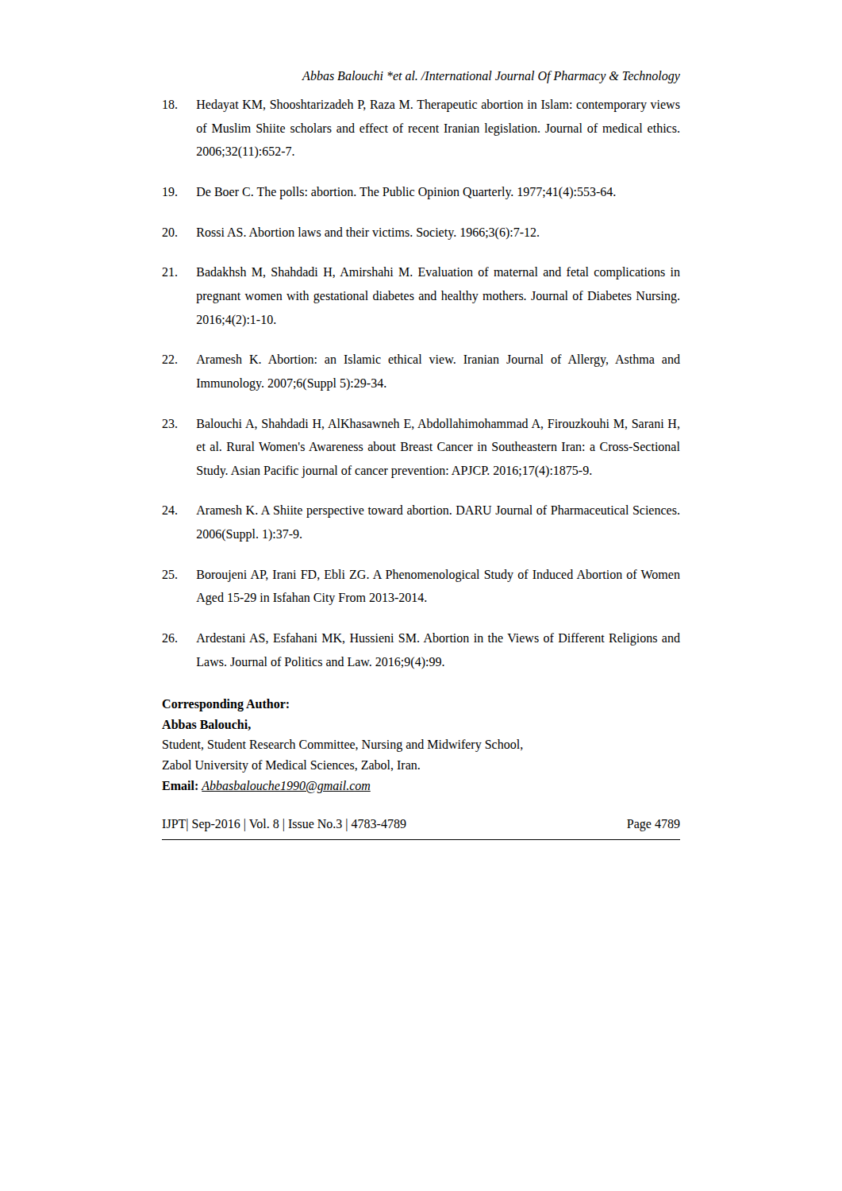Abbas Balouchi *et al. /International Journal Of Pharmacy & Technology
Hedayat KM, Shooshtarizadeh P, Raza M. Therapeutic abortion in Islam: contemporary views of Muslim Shiite scholars and effect of recent Iranian legislation. Journal of medical ethics. 2006;32(11):652-7.
De Boer C. The polls: abortion. The Public Opinion Quarterly. 1977;41(4):553-64.
Rossi AS. Abortion laws and their victims. Society. 1966;3(6):7-12.
Badakhsh M, Shahdadi H, Amirshahi M. Evaluation of maternal and fetal complications in pregnant women with gestational diabetes and healthy mothers. Journal of Diabetes Nursing. 2016;4(2):1-10.
Aramesh K. Abortion: an Islamic ethical view. Iranian Journal of Allergy, Asthma and Immunology. 2007;6(Suppl 5):29-34.
Balouchi A, Shahdadi H, AlKhasawneh E, Abdollahimohammad A, Firouzkouhi M, Sarani H, et al. Rural Women's Awareness about Breast Cancer in Southeastern Iran: a Cross-Sectional Study. Asian Pacific journal of cancer prevention: APJCP. 2016;17(4):1875-9.
Aramesh K. A Shiite perspective toward abortion. DARU Journal of Pharmaceutical Sciences. 2006(Suppl. 1):37-9.
Boroujeni AP, Irani FD, Ebli ZG. A Phenomenological Study of Induced Abortion of Women Aged 15-29 in Isfahan City From 2013-2014.
Ardestani AS, Esfahani MK, Hussieni SM. Abortion in the Views of Different Religions and Laws. Journal of Politics and Law. 2016;9(4):99.
Corresponding Author:
Abbas Balouchi,
Student, Student Research Committee, Nursing and Midwifery School,
Zabol University of Medical Sciences, Zabol, Iran.
Email: Abbasbalouche1990@gmail.com
IJPT| Sep-2016 | Vol. 8 | Issue No.3 | 4783-4789
Page 4789